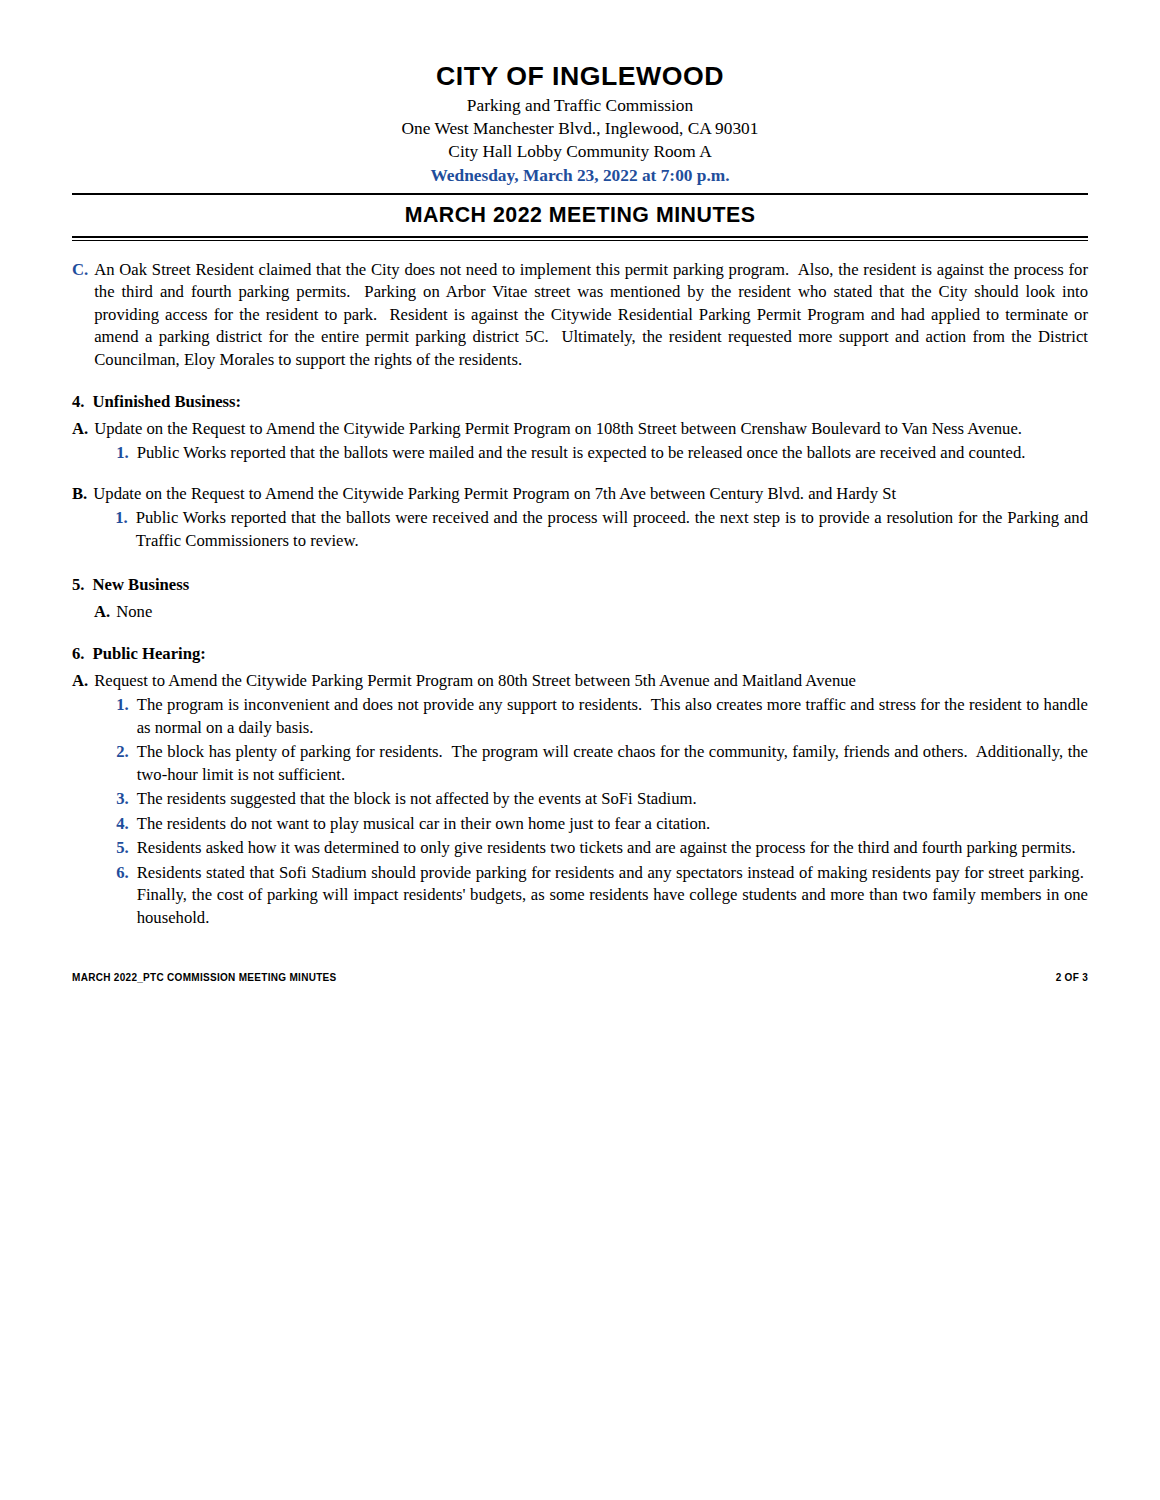CITY OF INGLEWOOD
Parking and Traffic Commission
One West Manchester Blvd., Inglewood, CA 90301
City Hall Lobby Community Room A
Wednesday, March 23, 2022 at 7:00 p.m.
MARCH 2022 MEETING MINUTES
C.
An Oak Street Resident claimed that the City does not need to implement this permit parking program. Also, the resident is against the process for the third and fourth parking permits. Parking on Arbor Vitae street was mentioned by the resident who stated that the City should look into providing access for the resident to park. Resident is against the Citywide Residential Parking Permit Program and had applied to terminate or amend a parking district for the entire permit parking district 5C. Ultimately, the resident requested more support and action from the District Councilman, Eloy Morales to support the rights of the residents.
4. Unfinished Business:
A.
Update on the Request to Amend the Citywide Parking Permit Program on 108th Street between Crenshaw Boulevard to Van Ness Avenue.
1. Public Works reported that the ballots were mailed and the result is expected to be released once the ballots are received and counted.
B.
Update on the Request to Amend the Citywide Parking Permit Program on 7th Ave between Century Blvd. and Hardy St
1. Public Works reported that the ballots were received and the process will proceed. the next step is to provide a resolution for the Parking and Traffic Commissioners to review.
5. New Business
A.
None
6. Public Hearing:
A.
Request to Amend the Citywide Parking Permit Program on 80th Street between 5th Avenue and Maitland Avenue
1. The program is inconvenient and does not provide any support to residents. This also creates more traffic and stress for the resident to handle as normal on a daily basis.
2. The block has plenty of parking for residents. The program will create chaos for the community, family, friends and others. Additionally, the two-hour limit is not sufficient.
3. The residents suggested that the block is not affected by the events at SoFi Stadium.
4. The residents do not want to play musical car in their own home just to fear a citation.
5. Residents asked how it was determined to only give residents two tickets and are against the process for the third and fourth parking permits.
6. Residents stated that Sofi Stadium should provide parking for residents and any spectators instead of making residents pay for street parking. Finally, the cost of parking will impact residents' budgets, as some residents have college students and more than two family members in one household.
MARCH 2022_PTC COMMISSION MEETING MINUTES 2 OF 3